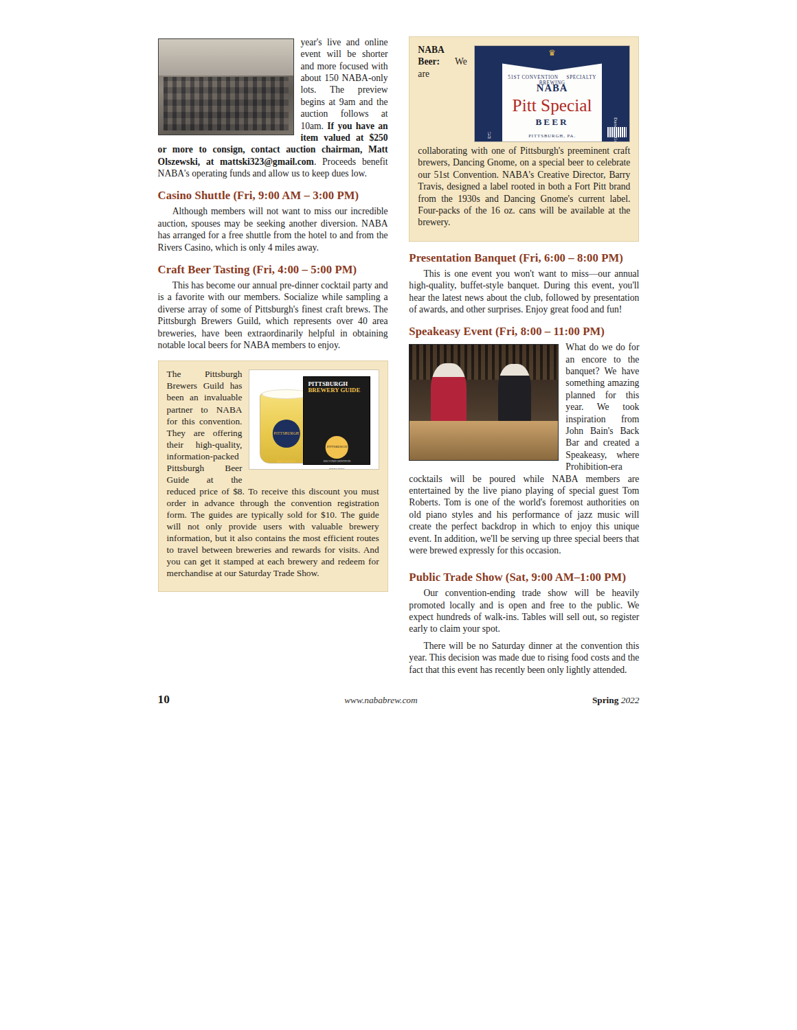year's live and online event will be shorter and more focused with about 150 NABA-only lots. The preview begins at 9am and the auction follows at 10am. If you have an item valued at $250 or more to consign, contact auction chairman, Matt Olszewski, at mattski323@gmail.com. Proceeds benefit NABA's operating funds and allow us to keep dues low.
Casino Shuttle (Fri, 9:00 AM – 3:00 PM)
Although members will not want to miss our incredible auction, spouses may be seeking another diversion. NABA has arranged for a free shuttle from the hotel to and from the Rivers Casino, which is only 4 miles away.
Craft Beer Tasting (Fri, 4:00 – 5:00 PM)
This has become our annual pre-dinner cocktail party and is a favorite with our members. Socialize while sampling a diverse array of some of Pittsburgh's finest craft brews. The Pittsburgh Brewers Guild, which represents over 40 area breweries, have been extraordinarily helpful in obtaining notable local beers for NABA members to enjoy.
PITTSBURGH
BREWERS
GUILD
PITTSBURGHBREWERY GUIDE
PITTSBURGH
BREWERS
GUILD
SECOND EDITION
The Pittsburgh Brewers Guild has been an invaluable partner to NABA for this convention. They are offering their high-quality, information-packed Pittsburgh Beer Guide at the reduced price of $8. To receive this discount you must order in advance through the convention registration form. The guides are typically sold for $10. The guide will not only provide users with valuable brewery information, but it also contains the most efficient routes to travel between breweries and rewards for visits. And you can get it stamped at each brewery and redeem for merchandise at our Saturday Trade Show.
♛
DG
Dancing Gnome
51st Convention Specialty Brewing
NABA
Pitt Special
BEER
PITTSBURGH, PA.
DG
NABA Beer: We are collaborating with one of Pittsburgh's preeminent craft brewers, Dancing Gnome, on a special beer to celebrate our 51st Convention. NABA's Creative Director, Barry Travis, designed a label rooted in both a Fort Pitt brand from the 1930s and Dancing Gnome's current label. Four-packs of the 16 oz. cans will be available at the brewery.
Presentation Banquet (Fri, 6:00 – 8:00 PM)
This is one event you won't want to miss—our annual high-quality, buffet-style banquet. During this event, you'll hear the latest news about the club, followed by presentation of awards, and other surprises. Enjoy great food and fun!
Speakeasy Event (Fri, 8:00 – 11:00 PM)
What do we do for an encore to the banquet? We have something amazing planned for this year. We took inspiration from John Bain's Back Bar and created a Speakeasy, where Prohibition-era cocktails will be poured while NABA members are entertained by the live piano playing of special guest Tom Roberts. Tom is one of the world's foremost authorities on old piano styles and his performance of jazz music will create the perfect backdrop in which to enjoy this unique event. In addition, we'll be serving up three special beers that were brewed expressly for this occasion.
Public Trade Show (Sat, 9:00 AM–1:00 PM)
Our convention-ending trade show will be heavily promoted locally and is open and free to the public. We expect hundreds of walk-ins. Tables will sell out, so register early to claim your spot.
There will be no Saturday dinner at the convention this year. This decision was made due to rising food costs and the fact that this event has recently been only lightly attended.
10
www.nababrew.com
Spring 2022